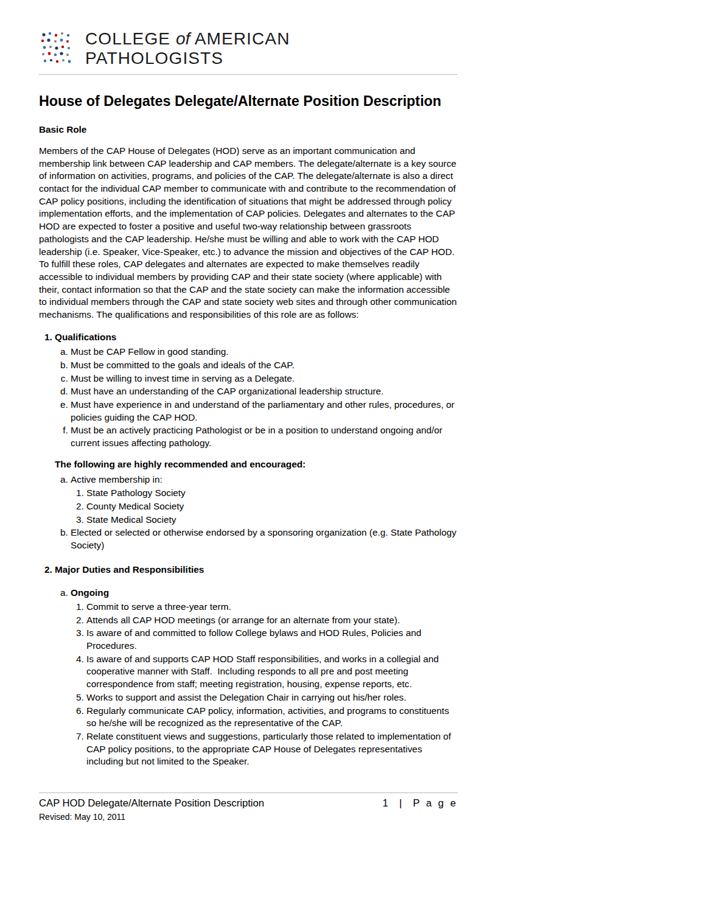COLLEGE of AMERICAN
PATHOLOGISTS
House of Delegates Delegate/Alternate Position Description
Basic Role
Members of the CAP House of Delegates (HOD) serve as an important communication and membership link between CAP leadership and CAP members. The delegate/alternate is a key source of information on activities, programs, and policies of the CAP. The delegate/alternate is also a direct contact for the individual CAP member to communicate with and contribute to the recommendation of CAP policy positions, including the identification of situations that might be addressed through policy implementation efforts, and the implementation of CAP policies. Delegates and alternates to the CAP HOD are expected to foster a positive and useful two-way relationship between grassroots pathologists and the CAP leadership. He/she must be willing and able to work with the CAP HOD leadership (i.e. Speaker, Vice-Speaker, etc.) to advance the mission and objectives of the CAP HOD. To fulfill these roles, CAP delegates and alternates are expected to make themselves readily accessible to individual members by providing CAP and their state society (where applicable) with their, contact information so that the CAP and the state society can make the information accessible to individual members through the CAP and state society web sites and through other communication mechanisms. The qualifications and responsibilities of this role are as follows:
Qualifications
Must be CAP Fellow in good standing.
Must be committed to the goals and ideals of the CAP.
Must be willing to invest time in serving as a Delegate.
Must have an understanding of the CAP organizational leadership structure.
Must have experience in and understand of the parliamentary and other rules, procedures, or policies guiding the CAP HOD.
Must be an actively practicing Pathologist or be in a position to understand ongoing and/or current issues affecting pathology.
The following are highly recommended and encouraged:
Active membership in:
State Pathology Society
County Medical Society
State Medical Society
Elected or selected or otherwise endorsed by a sponsoring organization (e.g. State Pathology Society)
Major Duties and Responsibilities
Ongoing
Commit to serve a three-year term.
Attends all CAP HOD meetings (or arrange for an alternate from your state).
Is aware of and committed to follow College bylaws and HOD Rules, Policies and Procedures.
Is aware of and supports CAP HOD Staff responsibilities, and works in a collegial and cooperative manner with Staff. Including responds to all pre and post meeting correspondence from staff; meeting registration, housing, expense reports, etc.
Works to support and assist the Delegation Chair in carrying out his/her roles.
Regularly communicate CAP policy, information, activities, and programs to constituents so he/she will be recognized as the representative of the CAP.
Relate constituent views and suggestions, particularly those related to implementation of CAP policy positions, to the appropriate CAP House of Delegates representatives including but not limited to the Speaker.
CAP HOD Delegate/Alternate Position Description
Revised: May 10, 2011
1 | P a g e